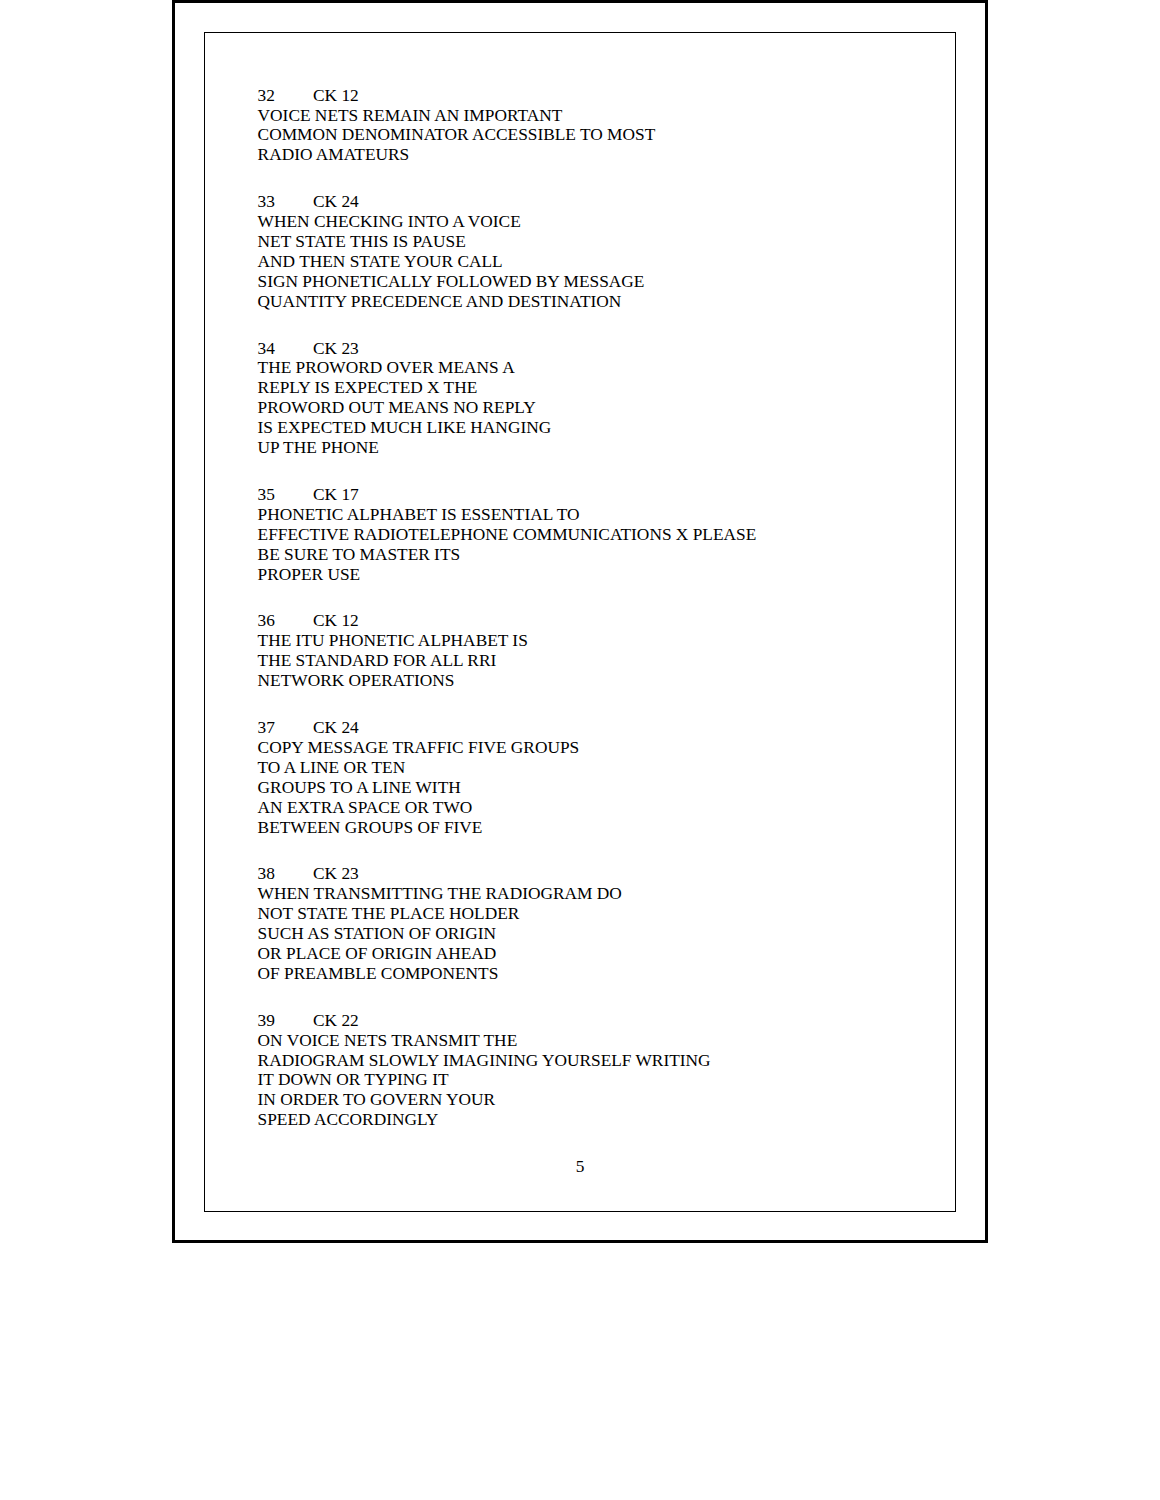32 CK 12 VOICE NETS REMAIN AN IMPORTANT COMMON DENOMINATOR ACCESSIBLE TO MOST RADIO AMATEURS
33 CK 24 WHEN CHECKING INTO A VOICE NET STATE THIS IS PAUSE AND THEN STATE YOUR CALL SIGN PHONETICALLY FOLLOWED BY MESSAGE QUANTITY PRECEDENCE AND DESTINATION
34 CK 23 THE PROWORD OVER MEANS A REPLY IS EXPECTED X THE PROWORD OUT MEANS NO REPLY IS EXPECTED MUCH LIKE HANGING UP THE PHONE
35 CK 17 PHONETIC ALPHABET IS ESSENTIAL TO EFFECTIVE RADIOTELEPHONE COMMUNICATIONS X PLEASE BE SURE TO MASTER ITS PROPER USE
36 CK 12 THE ITU PHONETIC ALPHABET IS THE STANDARD FOR ALL RRI NETWORK OPERATIONS
37 CK 24 COPY MESSAGE TRAFFIC FIVE GROUPS TO A LINE OR TEN GROUPS TO A LINE WITH AN EXTRA SPACE OR TWO BETWEEN GROUPS OF FIVE
38 CK 23 WHEN TRANSMITTING THE RADIOGRAM DO NOT STATE THE PLACE HOLDER SUCH AS STATION OF ORIGIN OR PLACE OF ORIGIN AHEAD OF PREAMBLE COMPONENTS
39 CK 22 ON VOICE NETS TRANSMIT THE RADIOGRAM SLOWLY IMAGINING YOURSELF WRITING IT DOWN OR TYPING IT IN ORDER TO GOVERN YOUR SPEED ACCORDINGLY
5